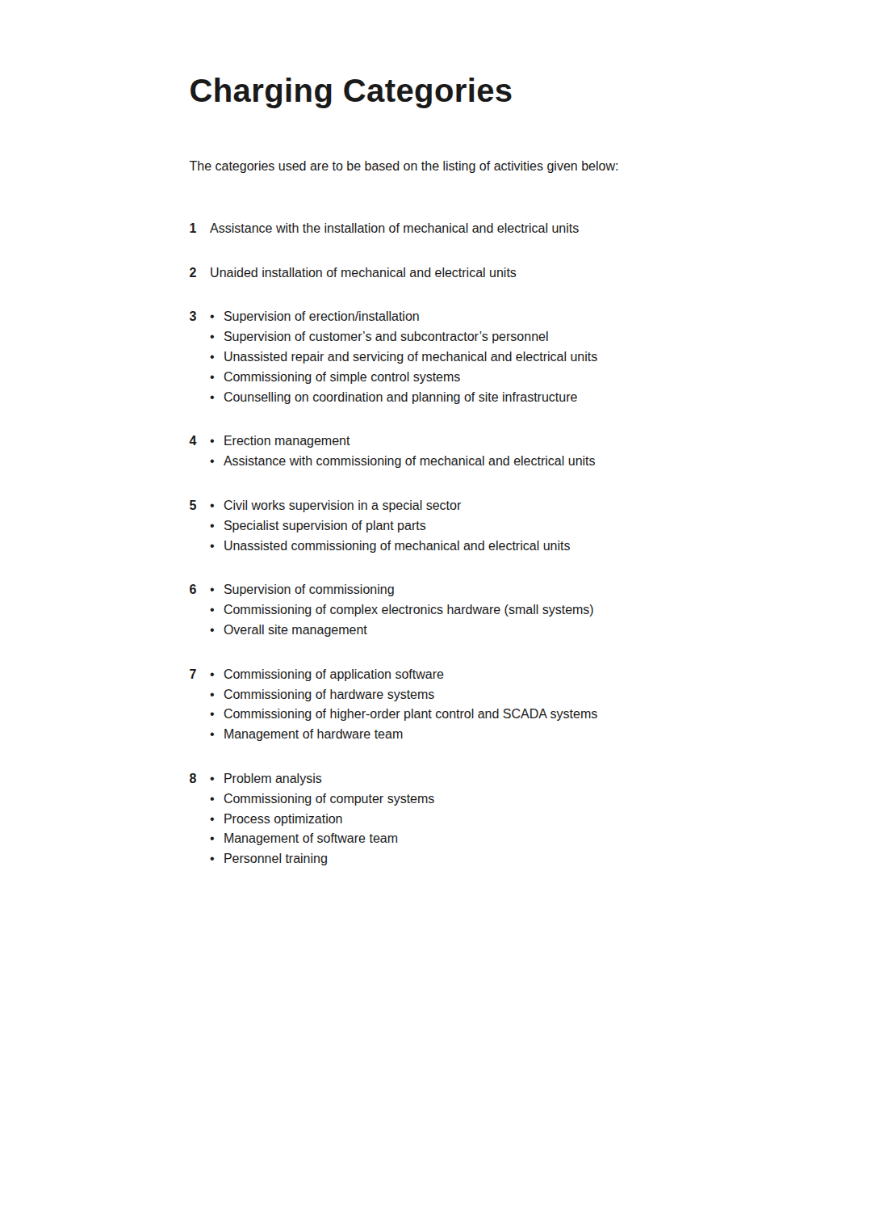Charging Categories
The categories used are to be based on the listing of activities given below:
1
Assistance with the installation of mechanical and electrical units
2
Unaided installation of mechanical and electrical units
3
Supervision of erection/installation
Supervision of customer’s and subcontractor’s personnel
Unassisted repair and servicing of mechanical and electrical units
Commissioning of simple control systems
Counselling on coordination and planning of site infrastructure
4
Erection management
Assistance with commissioning of mechanical and electrical units
5
Civil works supervision in a special sector
Specialist supervision of plant parts
Unassisted commissioning of mechanical and electrical units
6
Supervision of commissioning
Commissioning of complex electronics hardware (small systems)
Overall site management
7
Commissioning of application software
Commissioning of hardware systems
Commissioning of higher-order plant control and SCADA systems
Management of hardware team
8
Problem analysis
Commissioning of computer systems
Process optimization
Management of software team
Personnel training